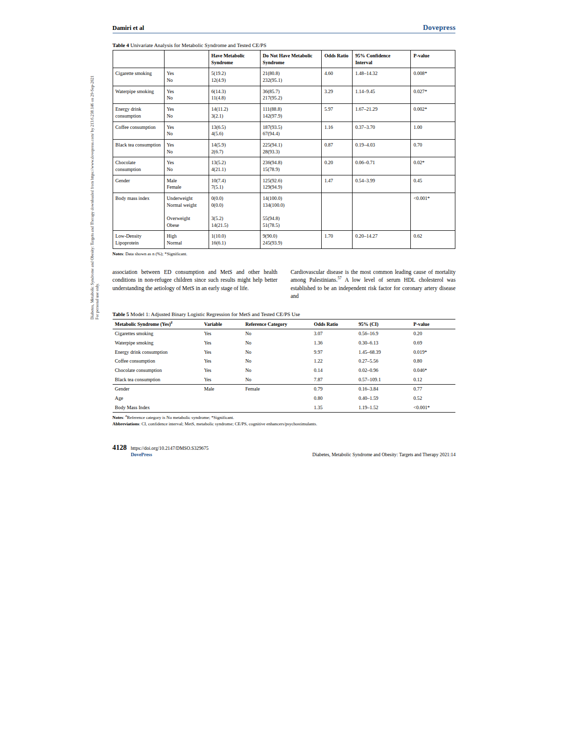Diabetes, Metabolic Syndrome and Obesity: Targets and Therapy downloaded from https://www.dovepress.com/ by 213.6.238.146 on 29-Sep-2021
For personal use only.
Damiri et al
Dovepress
Table 4 Univariate Analysis for Metabolic Syndrome and Tested CE/PS
| | | Have Metabolic Syndrome | Do Not Have Metabolic Syndrome | Odds Ratio | 95% Confidence Interval | P-value |
| --- | --- | --- | --- | --- | --- | --- |
| Cigarette smoking | Yes No | 5(19.2) 12(4.9) | 21(80.8) 232(95.1) | 4.60 | 1.48–14.32 | 0.008* |
| Waterpipe smoking | Yes No | 6(14.3) 11(4.8) | 36(85.7) 217(95.2) | 3.29 | 1.14–9.45 | 0.027* |
| Energy drink consumption | Yes No | 14(11.2) 3(2.1) | 111(88.8) 142(97.9) | 5.97 | 1.67–21.29 | 0.002* |
| Coffee consumption | Yes No | 13(6.5) 4(5.6) | 187(93.5) 67(94.4) | 1.16 | 0.37–3.70 | 1.00 |
| Black tea consumption | Yes No | 14(5.9) 2(6.7) | 225(94.1) 28(93.3) | 0.87 | 0.19–4.03 | 0.70 |
| Chocolate consumption | Yes No | 13(5.2) 4(21.1) | 236(94.8) 15(78.9) | 0.20 | 0.06–0.71 | 0.02* |
| Gender | Male Female | 10(7.4) 7(5.1) | 125(92.6) 129(94.9) | 1.47 | 0.54–3.99 | 0.45 |
| Body mass index | Underweight Normal weight Overweight Obese | 0(0.0) 0(0.0) 3(5.2) 14(21.5) | 14(100.0) 134(100.0) 55(94.8) 51(78.5) | | | <0.001* |
| Low-Density Lipoprotein | High Normal | 1(10.0) 16(6.1) | 9(90.0) 245(93.9) | 1.70 | 0.20–14.27 | 0.62 |
Notes: Data shown as n (%); *Significant.
association between ED consumption and MetS and other health conditions in non-refugee children since such results might help better understanding the aetiology of MetS in an early stage of life.
Cardiovascular disease is the most common leading cause of mortality among Palestinians.57 A low level of serum HDL cholesterol was established to be an independent risk factor for coronary artery disease and
Table 5 Model 1: Adjusted Binary Logistic Regression for MetS and Tested CE/PS Use
| Metabolic Syndrome (Yes) # | Variable | Reference Category | Odds Ratio | 95% (CI) | P-value |
| --- | --- | --- | --- | --- | --- |
| Cigarettes smoking | Yes | No | 3.07 | 0.56–16.9 | 0.20 |
| Waterpipe smoking | Yes | No | 1.36 | 0.30–6.13 | 0.69 |
| Energy drink consumption | Yes | No | 9.97 | 1.45–68.39 | 0.019* |
| Coffee consumption | Yes | No | 1.22 | 0.27–5.56 | 0.80 |
| Chocolate consumption | Yes | No | 0.14 | 0.02–0.96 | 0.046* |
| Black tea consumption | Yes | No | 7.87 | 0.57–109.1 | 0.12 |
| Gender | Male | Female | 0.79 | 0.16–3.84 | 0.77 |
| Age | | | 0.80 | 0.40–1.59 | 0.52 |
| Body Mass Index | | | 1.35 | 1.19–1.52 | <0.001* |
Notes: #Reference category is No metabolic syndrome; *Significant.
Abbreviations: CI, confidence interval; MetS, metabolic syndrome; CE/PS, cognitive enhancers/psychostimulants.
4128
https://doi.org/10.2147/DMSO.S329675
DovePress
Diabetes, Metabolic Syndrome and Obesity: Targets and Therapy 2021:14